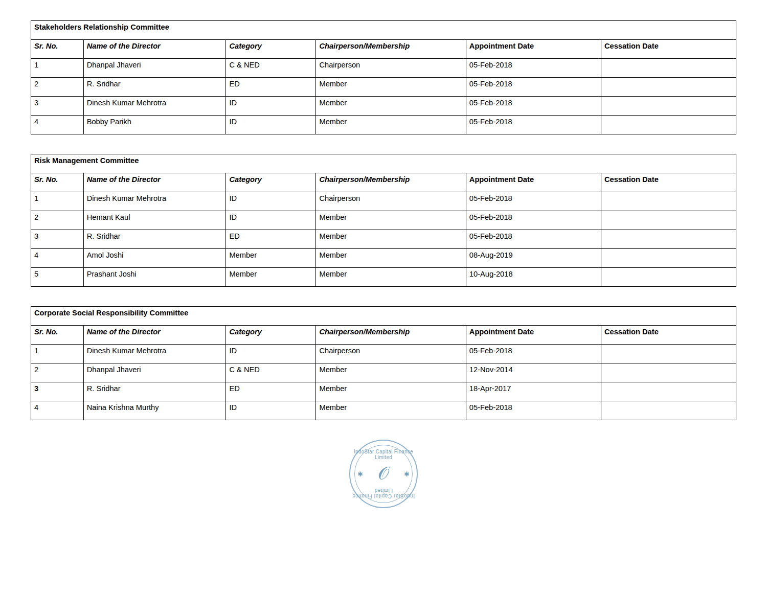| Stakeholders Relationship Committee |
| Sr. No. | Name of the Director | Category | Chairperson/Membership | Appointment Date | Cessation Date |
| 1 | Dhanpal Jhaveri | C & NED | Chairperson | 05-Feb-2018 | |
| 2 | R. Sridhar | ED | Member | 05-Feb-2018 | |
| 3 | Dinesh Kumar Mehrotra | ID | Member | 05-Feb-2018 | |
| 4 | Bobby Parikh | ID | Member | 05-Feb-2018 | |
| Risk Management Committee |
| Sr. No. | Name of the Director | Category | Chairperson/Membership | Appointment Date | Cessation Date |
| 1 | Dinesh Kumar Mehrotra | ID | Chairperson | 05-Feb-2018 | |
| 2 | Hemant Kaul | ID | Member | 05-Feb-2018 | |
| 3 | R. Sridhar | ED | Member | 05-Feb-2018 | |
| 4 | Amol Joshi | Member | Member | 08-Aug-2019 | |
| 5 | Prashant Joshi | Member | Member | 10-Aug-2018 | |
| Corporate Social Responsibility Committee |
| Sr. No. | Name of the Director | Category | Chairperson/Membership | Appointment Date | Cessation Date |
| 1 | Dinesh Kumar Mehrotra | ID | Chairperson | 05-Feb-2018 | |
| 2 | Dhanpal Jhaveri | C & NED | Member | 12-Nov-2014 | |
| 3 | R. Sridhar | ED | Member | 18-Apr-2017 | |
| 4 | Naina Krishna Murthy | ID | Member | 05-Feb-2018 | |
IndoStar Capital Finance Limited
✱
✱
𝒪
IndoStar Capital Finance Limited